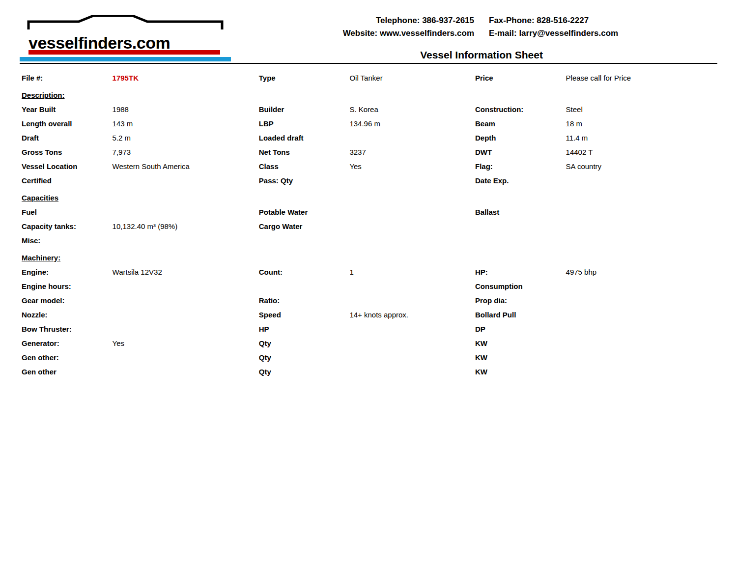vesselfinders.com
Telephone: 386-937-2615
Fax-Phone: 828-516-2227
Website: www.vesselfinders.com
E-mail: larry@vesselfinders.com
Vessel Information Sheet
| File #: | 1795TK | Type | Oil Tanker | Price | Please call for Price |
| Description: |
| Year Built | 1988 | Builder | S. Korea | Construction: | Steel |
| Length overall | 143 m | LBP | 134.96 m | Beam | 18 m |
| Draft | 5.2 m | Loaded draft | | Depth | 11.4 m |
| Gross Tons | 7,973 | Net Tons | 3237 | DWT | 14402 T |
| Vessel Location | Western South America | Class | Yes | Flag: | SA country |
| Certified | | Pass: Qty | | Date Exp. | |
| Capacities |
| Fuel | | Potable Water | | Ballast | |
| Capacity tanks: | 10,132.40 m³ (98%) | Cargo Water | | | |
| Misc: | | | | | |
| Machinery: |
| Engine: | Wartsila 12V32 | Count: | 1 | HP: | 4975 bhp |
| Engine hours: | | | | Consumption | |
| Gear model: | | Ratio: | | Prop dia: | |
| Nozzle: | | Speed | 14+ knots approx. | Bollard Pull | |
| Bow Thruster: | | HP | | DP | |
| Generator: | Yes | Qty | | KW | |
| Gen other: | | Qty | | KW | |
| Gen other | | Qty | | KW | |